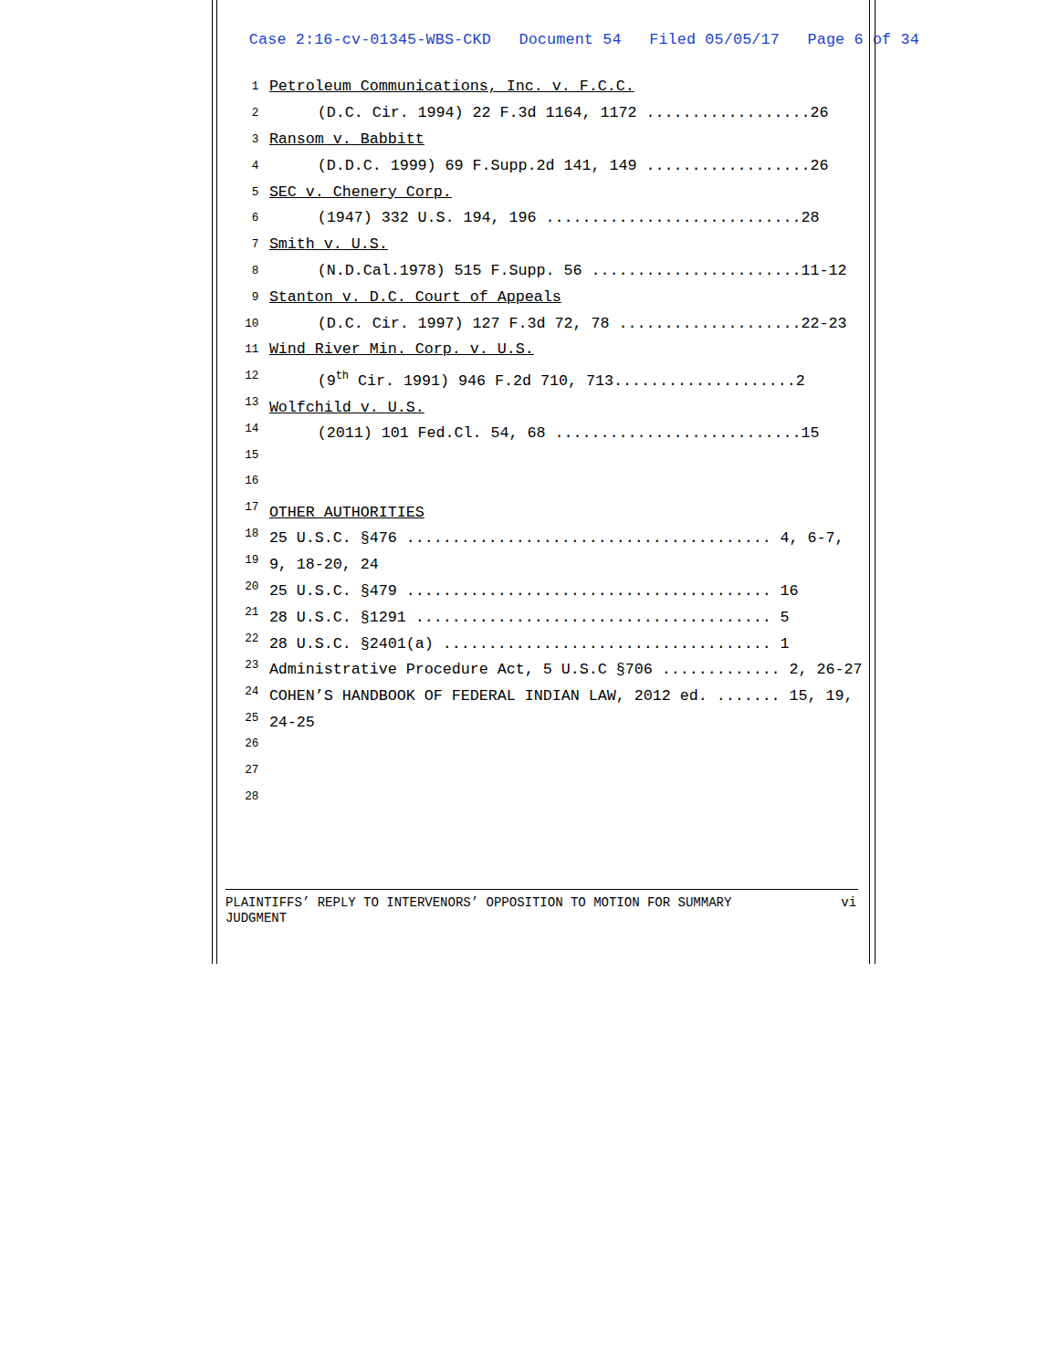Case 2:16-cv-01345-WBS-CKD Document 54 Filed 05/05/17 Page 6 of 34
1
2
3
4
5
6
7
8
9
10
11
12
13
14
15
16
17
18
19
20
21
22
23
24
25
26
27
28
Petroleum Communications, Inc. v. F.C.C.
(D.C. Cir. 1994) 22 F.3d 1164, 1172 ..................26
Ransom v. Babbitt
(D.D.C. 1999) 69 F.Supp.2d 141, 149 ..................26
SEC v. Chenery Corp.
(1947) 332 U.S. 194, 196 ............................28
Smith v. U.S.
(N.D.Cal.1978) 515 F.Supp. 56 .......................11-12
Stanton v. D.C. Court of Appeals
(D.C. Cir. 1997) 127 F.3d 72, 78 ....................22-23
Wind River Min. Corp. v. U.S.
(9th Cir. 1991) 946 F.2d 710, 713....................2
Wolfchild v. U.S.
(2011) 101 Fed.Cl. 54, 68 ...........................15
OTHER AUTHORITIES
25 U.S.C. §476 ........................................ 4, 6-7,
9, 18-20, 24
25 U.S.C. §479 ........................................ 16
28 U.S.C. §1291 ....................................... 5
28 U.S.C. §2401(a) .................................... 1
Administrative Procedure Act, 5 U.S.C §706 ............. 2, 26-27
COHEN’S HANDBOOK OF FEDERAL INDIAN LAW, 2012 ed. ....... 15, 19,
24-25
vi PLAINTIFFS’ REPLY TO INTERVENORS’ OPPOSITION TO MOTION FOR SUMMARY
JUDGMENT